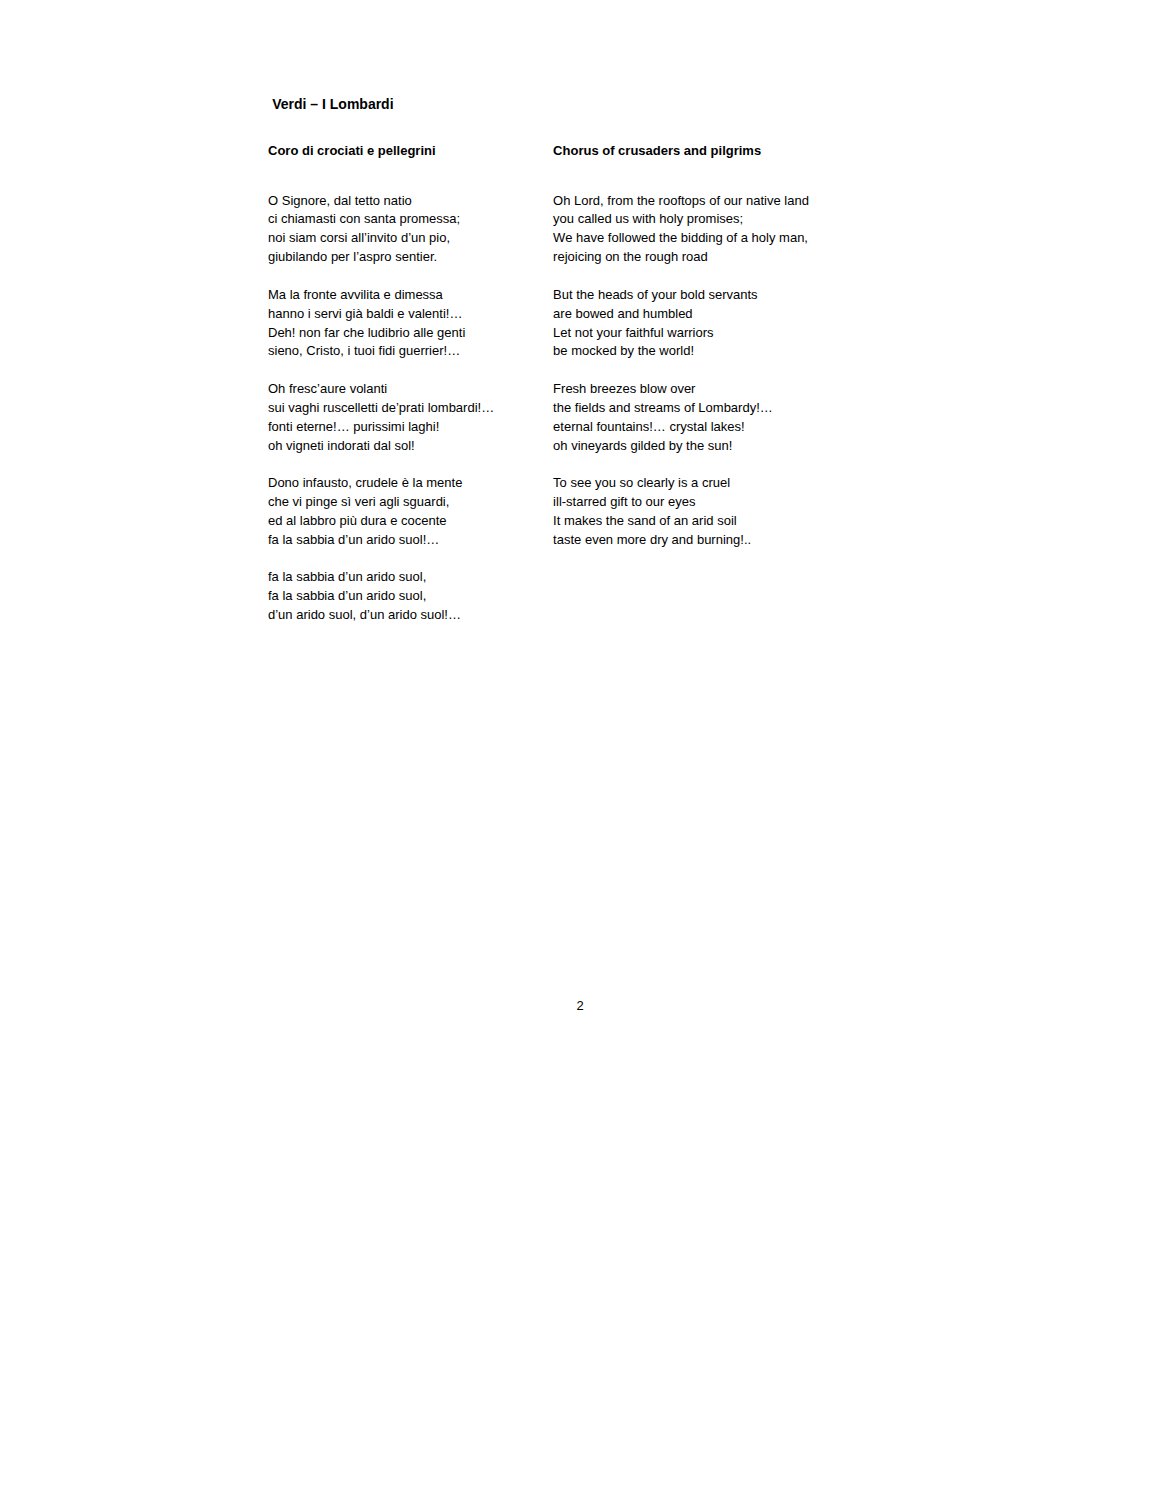Verdi – I Lombardi
| Coro di crociati e pellegrini O Signore, dal tetto natio ci chiamasti con santa promessa; noi siam corsi all’invito d’un pio, giubilando per l’aspro sentier. Ma la fronte avvilita e dimessa hanno i servi già baldi e valenti!… Deh! non far che ludibrio alle genti sieno, Cristo, i tuoi fidi guerrier!… Oh fresc’aure volanti sui vaghi ruscelletti de’prati lombardi!… fonti eterne!… purissimi laghi! oh vigneti indorati dal sol! Dono infausto, crudele è la mente che vi pinge sì veri agli sguardi, ed al labbro più dura e cocente fa la sabbia d’un arido suol!… fa la sabbia d’un arido suol, fa la sabbia d’un arido suol, d’un arido suol, d’un arido suol!… | Chorus of crusaders and pilgrims Oh Lord, from the rooftops of our native land you called us with holy promises; We have followed the bidding of a holy man, rejoicing on the rough road But the heads of your bold servants are bowed and humbled Let not your faithful warriors be mocked by the world! Fresh breezes blow over the fields and streams of Lombardy!… eternal fountains!… crystal lakes! oh vineyards gilded by the sun! To see you so clearly is a cruel ill-starred gift to our eyes It makes the sand of an arid soil taste even more dry and burning!.. |
2